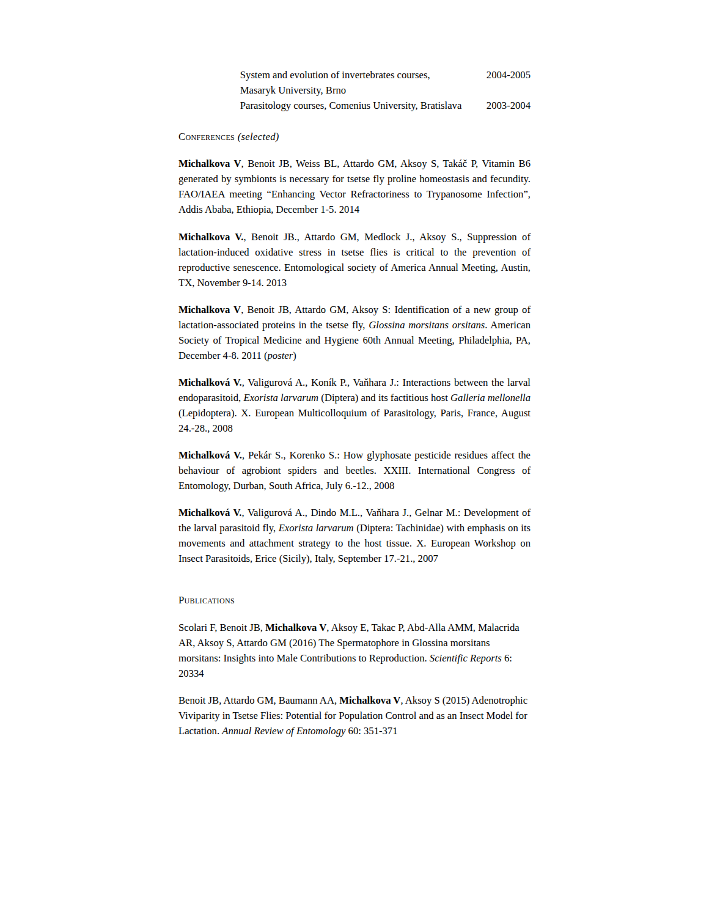System and evolution of invertebrates courses, Masaryk University, Brno
2004-2005
Parasitology courses, Comenius University, Bratislava
2003-2004
Conferences (selected)
Michalkova V, Benoit JB, Weiss BL, Attardo GM, Aksoy S, Takáč P, Vitamin B6 generated by symbionts is necessary for tsetse fly proline homeostasis and fecundity. FAO/IAEA meeting “Enhancing Vector Refractoriness to Trypanosome Infection”, Addis Ababa, Ethiopia, December 1-5. 2014
Michalkova V., Benoit JB., Attardo GM, Medlock J., Aksoy S., Suppression of lactation-induced oxidative stress in tsetse flies is critical to the prevention of reproductive senescence. Entomological society of America Annual Meeting, Austin, TX, November 9-14. 2013
Michalkova V, Benoit JB, Attardo GM, Aksoy S: Identification of a new group of lactation-associated proteins in the tsetse fly, Glossina morsitans orsitans. American Society of Tropical Medicine and Hygiene 60th Annual Meeting, Philadelphia, PA, December 4-8. 2011 (poster)
Michalková V., Valigurová A., Koník P., Vaňhara J.: Interactions between the larval endoparasitoid, Exorista larvarum (Diptera) and its factitious host Galleria mellonella (Lepidoptera). X. European Multicolloquium of Parasitology, Paris, France, August 24.-28., 2008
Michalková V., Pekár S., Korenko S.: How glyphosate pesticide residues affect the behaviour of agrobiont spiders and beetles. XXIII. International Congress of Entomology, Durban, South Africa, July 6.-12., 2008
Michalková V., Valigurová A., Dindo M.L., Vaňhara J., Gelnar M.: Development of the larval parasitoid fly, Exorista larvarum (Diptera: Tachinidae) with emphasis on its movements and attachment strategy to the host tissue. X. European Workshop on Insect Parasitoids, Erice (Sicily), Italy, September 17.-21., 2007
Publications
Scolari F, Benoit JB, Michalkova V, Aksoy E, Takac P, Abd-Alla AMM, Malacrida AR, Aksoy S, Attardo GM (2016) The Spermatophore in Glossina morsitans morsitans: Insights into Male Contributions to Reproduction. Scientific Reports 6: 20334
Benoit JB, Attardo GM, Baumann AA, Michalkova V, Aksoy S (2015) Adenotrophic Viviparity in Tsetse Flies: Potential for Population Control and as an Insect Model for Lactation. Annual Review of Entomology 60: 351-371